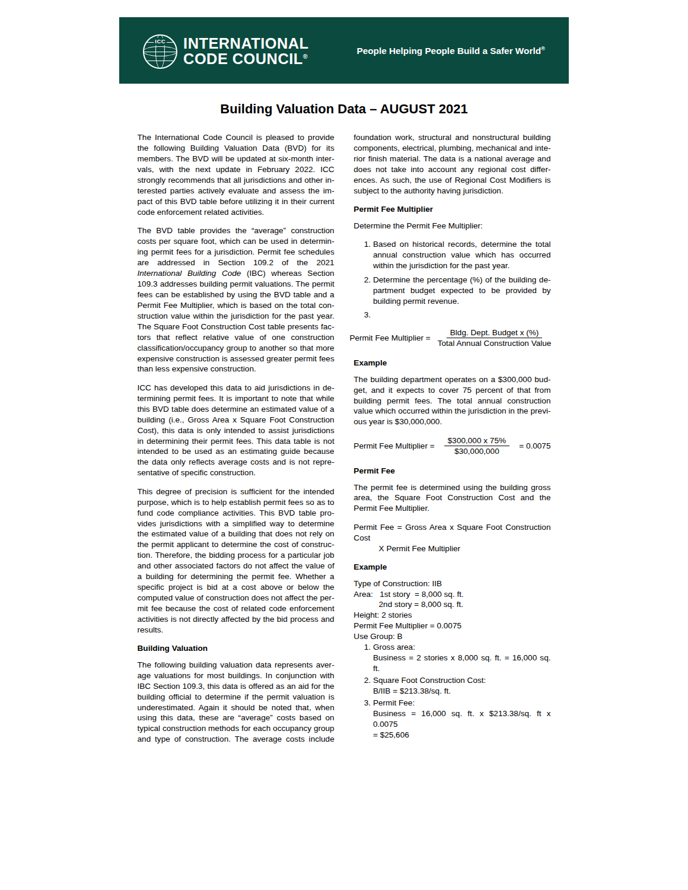ICC
INTERNATIONAL
CODE COUNCIL®
People Helping People Build a Safer World®
Building Valuation Data – AUGUST 2021
The International Code Council is pleased to provide the following Building Valuation Data (BVD) for its members. The BVD will be updated at six-month intervals, with the next update in February 2022. ICC strongly recommends that all jurisdictions and other interested parties actively evaluate and assess the impact of this BVD table before utilizing it in their current code enforcement related activities.
The BVD table provides the “average” construction costs per square foot, which can be used in determining permit fees for a jurisdiction. Permit fee schedules are addressed in Section 109.2 of the 2021 International Building Code (IBC) whereas Section 109.3 addresses building permit valuations. The permit fees can be established by using the BVD table and a Permit Fee Multiplier, which is based on the total construction value within the jurisdiction for the past year. The Square Foot Construction Cost table presents factors that reflect relative value of one construction classification/occupancy group to another so that more expensive construction is assessed greater permit fees than less expensive construction.
ICC has developed this data to aid jurisdictions in determining permit fees. It is important to note that while this BVD table does determine an estimated value of a building (i.e., Gross Area x Square Foot Construction Cost), this data is only intended to assist jurisdictions in determining their permit fees. This data table is not intended to be used as an estimating guide because the data only reflects average costs and is not representative of specific construction.
This degree of precision is sufficient for the intended purpose, which is to help establish permit fees so as to fund code compliance activities. This BVD table provides jurisdictions with a simplified way to determine the estimated value of a building that does not rely on the permit applicant to determine the cost of construction. Therefore, the bidding process for a particular job and other associated factors do not affect the value of a building for determining the permit fee. Whether a specific project is bid at a cost above or below the computed value of construction does not affect the permit fee because the cost of related code enforcement activities is not directly affected by the bid process and results.
Building Valuation
The following building valuation data represents average valuations for most buildings. In conjunction with IBC Section 109.3, this data is offered as an aid for the building official to determine if the permit valuation is underestimated. Again it should be noted that, when using this data, these are “average” costs based on typical construction methods for each occupancy group and type of construction. The average costs include foundation work, structural and nonstructural building components, electrical, plumbing, mechanical and interior finish material. The data is a national average and does not take into account any regional cost differences. As such, the use of Regional Cost Modifiers is subject to the authority having jurisdiction.
Permit Fee Multiplier
Determine the Permit Fee Multiplier:
Based on historical records, determine the total annual construction value which has occurred within the jurisdiction for the past year.
Determine the percentage (%) of the building department budget expected to be provided by building permit revenue.
Permit Fee Multiplier = Bldg. Dept. Budget x (%) Total Annual Construction Value
Example
The building department operates on a $300,000 budget, and it expects to cover 75 percent of that from building permit fees. The total annual construction value which occurred within the jurisdiction in the previous year is $30,000,000.
Permit Fee Multiplier = $300,000 x 75% $30,000,000 = 0.0075
Permit Fee
The permit fee is determined using the building gross area, the Square Foot Construction Cost and the Permit Fee Multiplier.
Permit Fee = Gross Area x Square Foot Construction Cost
X Permit Fee Multiplier
Example
Type of Construction: IIB
Area: 1st story = 8,000 sq. ft.
2nd story = 8,000 sq. ft.
Height: 2 stories
Permit Fee Multiplier = 0.0075
Use Group: B
Gross area:
Business = 2 stories x 8,000 sq. ft. = 16,000 sq. ft.
Square Foot Construction Cost:
B/IIB = $213.38/sq. ft.
Permit Fee:
Business = 16,000 sq. ft. x $213.38/sq. ft x 0.0075
= $25,606